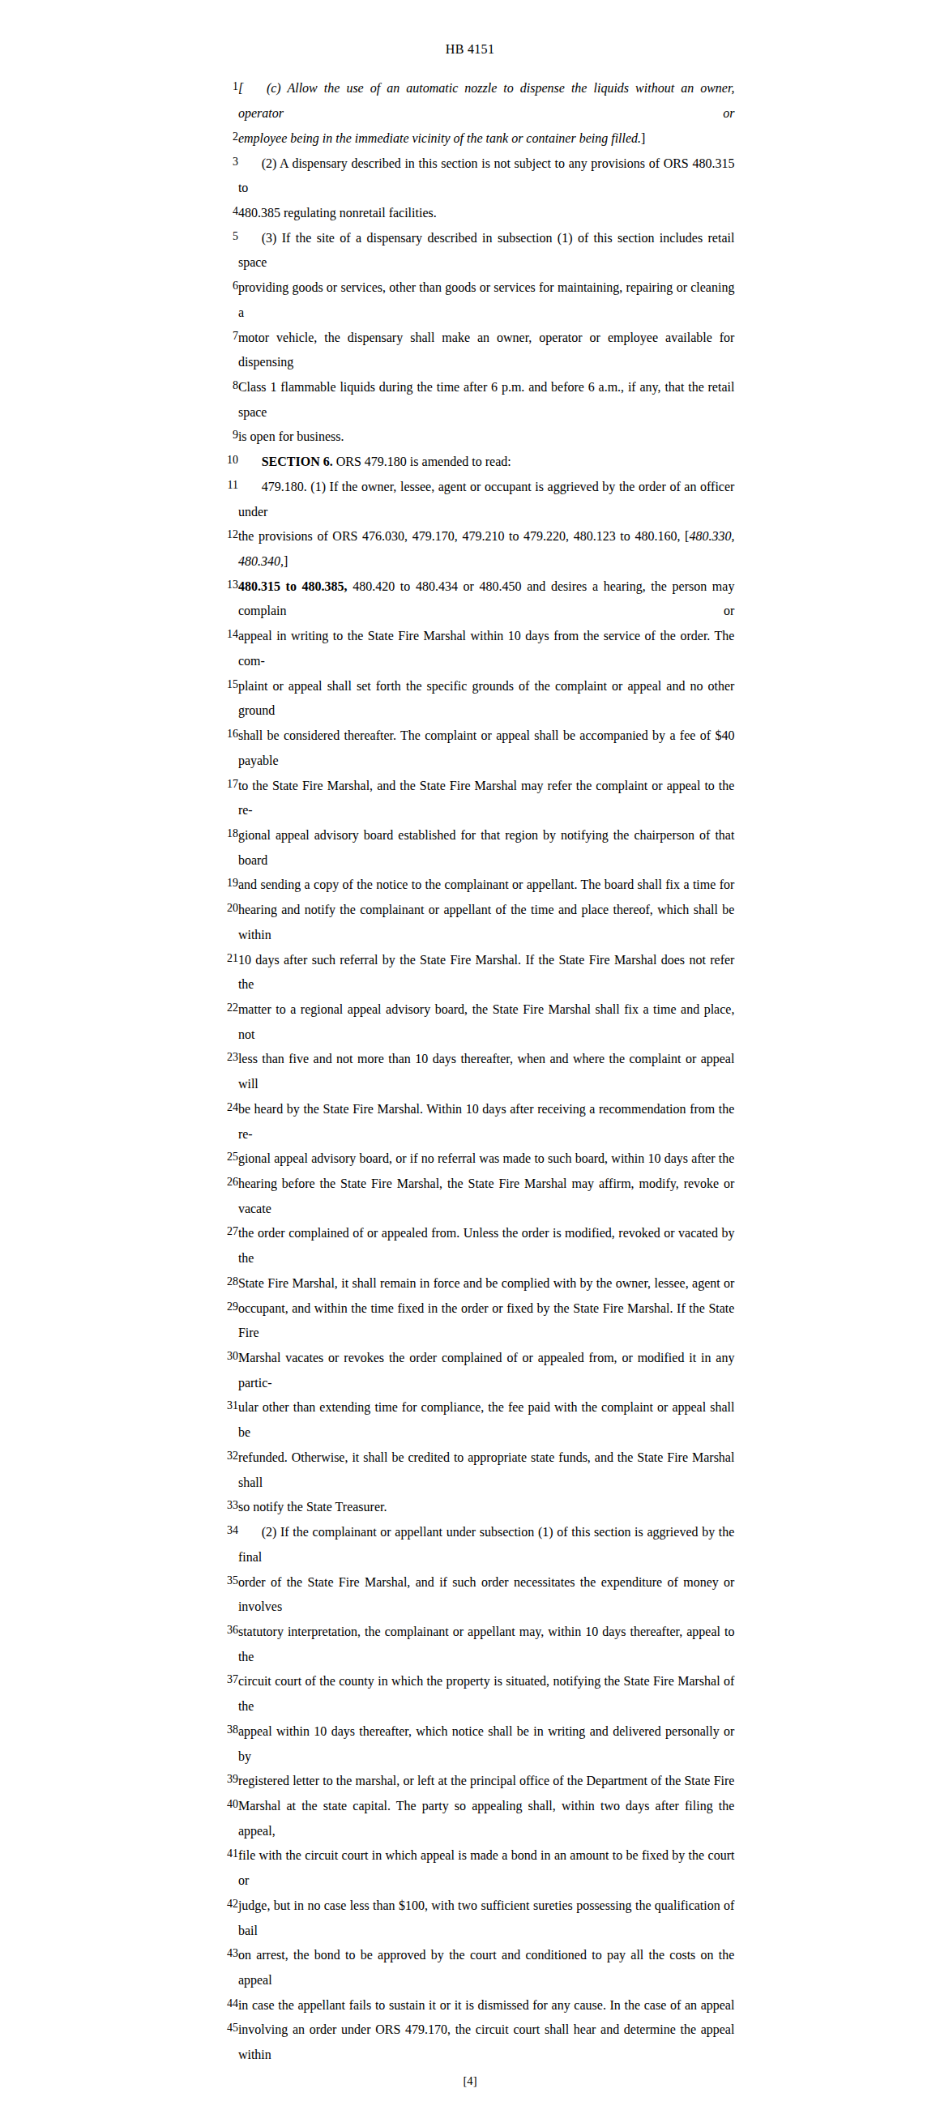HB 4151
| 1 | [ (c) Allow the use of an automatic nozzle to dispense the liquids without an owner, operator or |
| 2 | employee being in the immediate vicinity of the tank or container being filled. ] |
| 3 | (2) A dispensary described in this section is not subject to any provisions of ORS 480.315 to |
| 4 | 480.385 regulating nonretail facilities. |
| 5 | (3) If the site of a dispensary described in subsection (1) of this section includes retail space |
| 6 | providing goods or services, other than goods or services for maintaining, repairing or cleaning a |
| 7 | motor vehicle, the dispensary shall make an owner, operator or employee available for dispensing |
| 8 | Class 1 flammable liquids during the time after 6 p.m. and before 6 a.m., if any, that the retail space |
| 9 | is open for business. |
| 10 | SECTION 6. ORS 479.180 is amended to read: |
| 11 | 479.180. (1) If the owner, lessee, agent or occupant is aggrieved by the order of an officer under |
| 12 | the provisions of ORS 476.030, 479.170, 479.210 to 479.220, 480.123 to 480.160, [ 480.330, 480.340, ] |
| 13 | 480.315 to 480.385, 480.420 to 480.434 or 480.450 and desires a hearing, the person may complain or |
| 14 | appeal in writing to the State Fire Marshal within 10 days from the service of the order. The com- |
| 15 | plaint or appeal shall set forth the specific grounds of the complaint or appeal and no other ground |
| 16 | shall be considered thereafter. The complaint or appeal shall be accompanied by a fee of $40 payable |
| 17 | to the State Fire Marshal, and the State Fire Marshal may refer the complaint or appeal to the re- |
| 18 | gional appeal advisory board established for that region by notifying the chairperson of that board |
| 19 | and sending a copy of the notice to the complainant or appellant. The board shall fix a time for |
| 20 | hearing and notify the complainant or appellant of the time and place thereof, which shall be within |
| 21 | 10 days after such referral by the State Fire Marshal. If the State Fire Marshal does not refer the |
| 22 | matter to a regional appeal advisory board, the State Fire Marshal shall fix a time and place, not |
| 23 | less than five and not more than 10 days thereafter, when and where the complaint or appeal will |
| 24 | be heard by the State Fire Marshal. Within 10 days after receiving a recommendation from the re- |
| 25 | gional appeal advisory board, or if no referral was made to such board, within 10 days after the |
| 26 | hearing before the State Fire Marshal, the State Fire Marshal may affirm, modify, revoke or vacate |
| 27 | the order complained of or appealed from. Unless the order is modified, revoked or vacated by the |
| 28 | State Fire Marshal, it shall remain in force and be complied with by the owner, lessee, agent or |
| 29 | occupant, and within the time fixed in the order or fixed by the State Fire Marshal. If the State Fire |
| 30 | Marshal vacates or revokes the order complained of or appealed from, or modified it in any partic- |
| 31 | ular other than extending time for compliance, the fee paid with the complaint or appeal shall be |
| 32 | refunded. Otherwise, it shall be credited to appropriate state funds, and the State Fire Marshal shall |
| 33 | so notify the State Treasurer. |
| 34 | (2) If the complainant or appellant under subsection (1) of this section is aggrieved by the final |
| 35 | order of the State Fire Marshal, and if such order necessitates the expenditure of money or involves |
| 36 | statutory interpretation, the complainant or appellant may, within 10 days thereafter, appeal to the |
| 37 | circuit court of the county in which the property is situated, notifying the State Fire Marshal of the |
| 38 | appeal within 10 days thereafter, which notice shall be in writing and delivered personally or by |
| 39 | registered letter to the marshal, or left at the principal office of the Department of the State Fire |
| 40 | Marshal at the state capital. The party so appealing shall, within two days after filing the appeal, |
| 41 | file with the circuit court in which appeal is made a bond in an amount to be fixed by the court or |
| 42 | judge, but in no case less than $100, with two sufficient sureties possessing the qualification of bail |
| 43 | on arrest, the bond to be approved by the court and conditioned to pay all the costs on the appeal |
| 44 | in case the appellant fails to sustain it or it is dismissed for any cause. In the case of an appeal |
| 45 | involving an order under ORS 479.170, the circuit court shall hear and determine the appeal within |
[4]